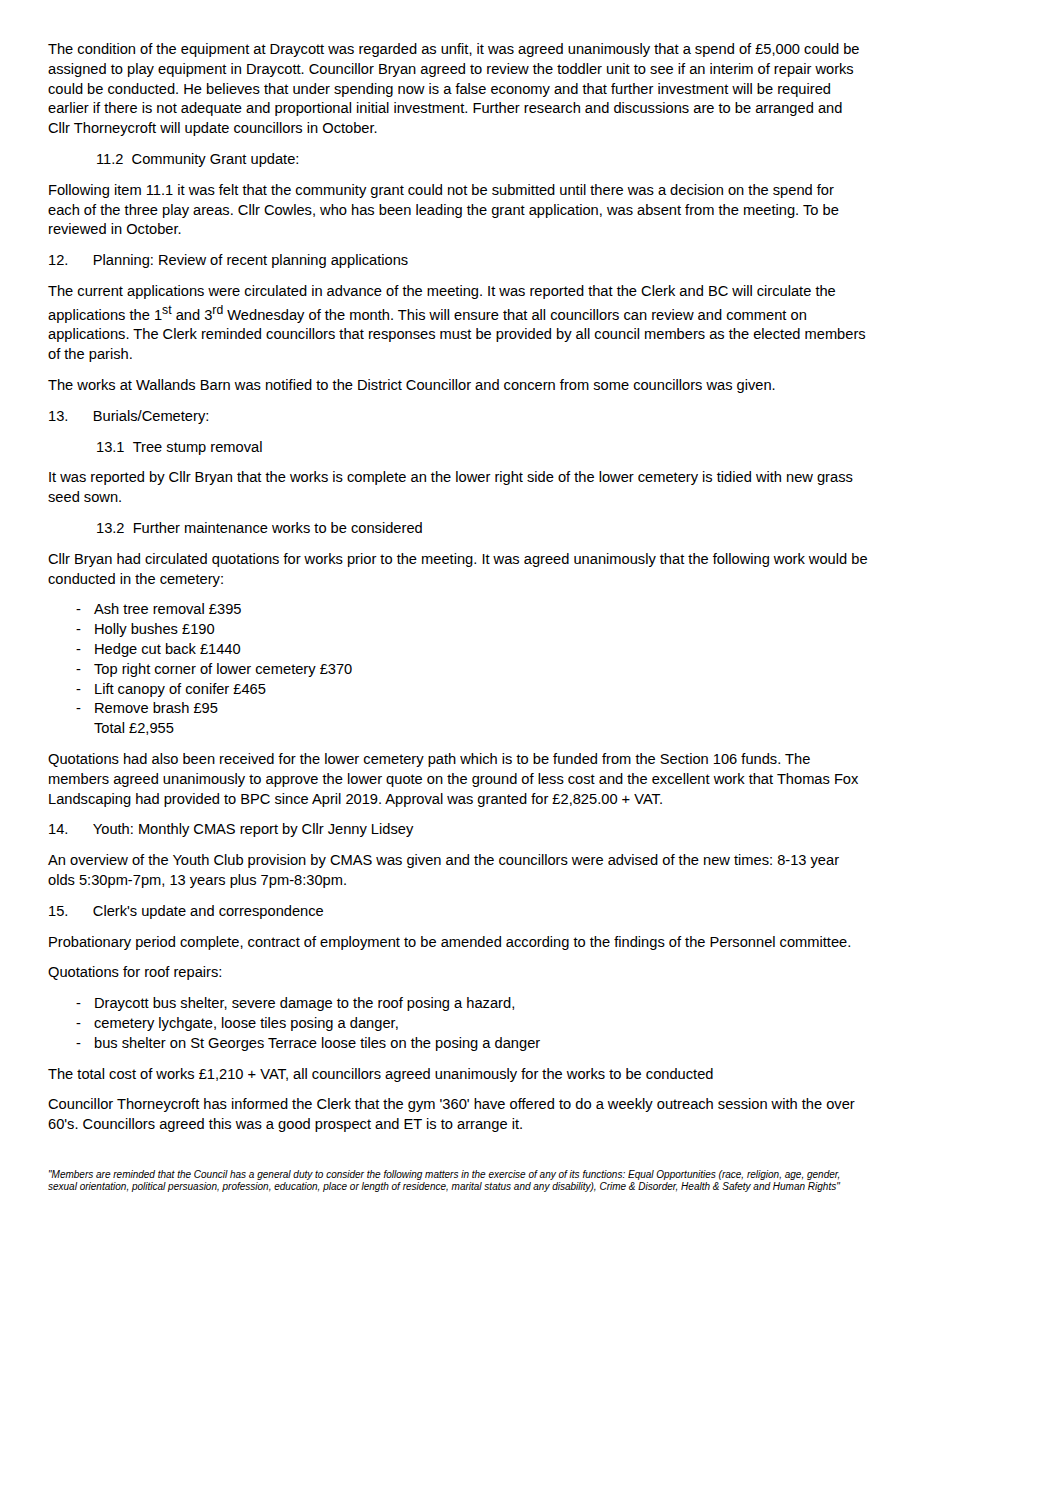The condition of the equipment at Draycott was regarded as unfit, it was agreed unanimously that a spend of £5,000 could be assigned to play equipment in Draycott. Councillor Bryan agreed to review the toddler unit to see if an interim of repair works could be conducted. He believes that under spending now is a false economy and that further investment will be required earlier if there is not adequate and proportional initial investment. Further research and discussions are to be arranged and Cllr Thorneycroft will update councillors in October.
11.2 Community Grant update:
Following item 11.1 it was felt that the community grant could not be submitted until there was a decision on the spend for each of the three play areas. Cllr Cowles, who has been leading the grant application, was absent from the meeting. To be reviewed in October.
12. Planning: Review of recent planning applications
The current applications were circulated in advance of the meeting. It was reported that the Clerk and BC will circulate the applications the 1st and 3rd Wednesday of the month. This will ensure that all councillors can review and comment on applications. The Clerk reminded councillors that responses must be provided by all council members as the elected members of the parish.
The works at Wallands Barn was notified to the District Councillor and concern from some councillors was given.
13. Burials/Cemetery:
13.1 Tree stump removal
It was reported by Cllr Bryan that the works is complete an the lower right side of the lower cemetery is tidied with new grass seed sown.
13.2 Further maintenance works to be considered
Cllr Bryan had circulated quotations for works prior to the meeting. It was agreed unanimously that the following work would be conducted in the cemetery:
Ash tree removal £395
Holly bushes £190
Hedge cut back £1440
Top right corner of lower cemetery £370
Lift canopy of conifer £465
Remove brash £95
Total £2,955
Quotations had also been received for the lower cemetery path which is to be funded from the Section 106 funds. The members agreed unanimously to approve the lower quote on the ground of less cost and the excellent work that Thomas Fox Landscaping had provided to BPC since April 2019. Approval was granted for £2,825.00 + VAT.
14. Youth: Monthly CMAS report by Cllr Jenny Lidsey
An overview of the Youth Club provision by CMAS was given and the councillors were advised of the new times: 8-13 year olds 5:30pm-7pm, 13 years plus 7pm-8:30pm.
15. Clerk's update and correspondence
Probationary period complete, contract of employment to be amended according to the findings of the Personnel committee.
Quotations for roof repairs:
Draycott bus shelter, severe damage to the roof posing a hazard,
cemetery lychgate, loose tiles posing a danger,
bus shelter on St Georges Terrace loose tiles on the posing a danger
The total cost of works £1,210 + VAT, all councillors agreed unanimously for the works to be conducted
Councillor Thorneycroft has informed the Clerk that the gym '360' have offered to do a weekly outreach session with the over 60's. Councillors agreed this was a good prospect and ET is to arrange it.
"Members are reminded that the Council has a general duty to consider the following matters in the exercise of any of its functions: Equal Opportunities (race, religion, age, gender, sexual orientation, political persuasion, profession, education, place or length of residence, marital status and any disability), Crime & Disorder, Health & Safety and Human Rights"